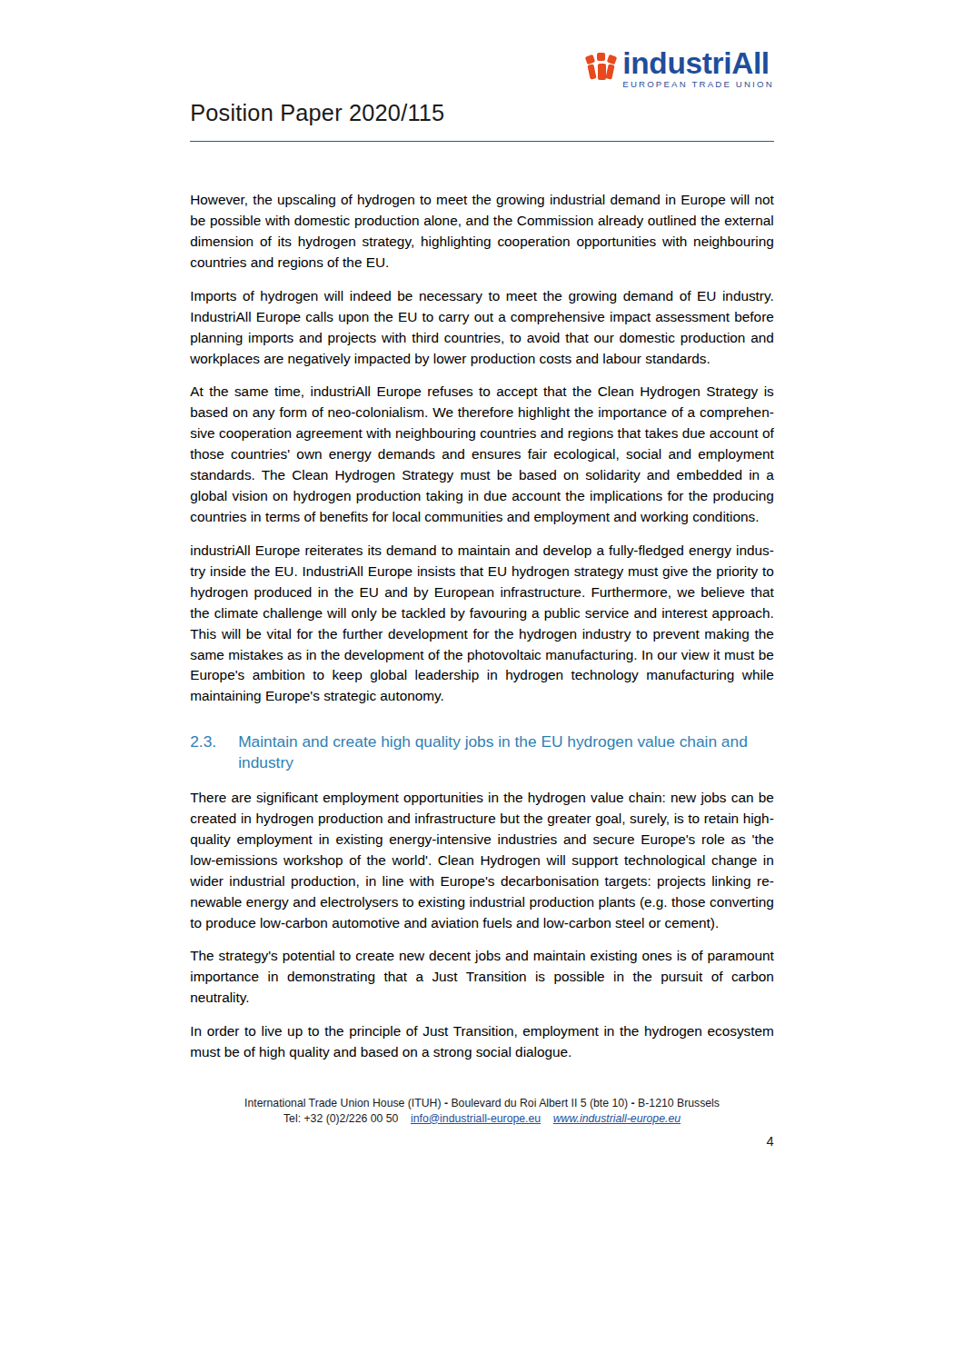industriAll
EUROPEAN TRADE UNION
Position Paper 2020/115
However, the upscaling of hydrogen to meet the growing industrial demand in Europe will not be possible with domestic production alone, and the Commission already outlined the external dimension of its hydrogen strategy, highlighting cooperation opportunities with neighbouring countries and regions of the EU.
Imports of hydrogen will indeed be necessary to meet the growing demand of EU industry. IndustriAll Europe calls upon the EU to carry out a comprehensive impact assessment before planning imports and projects with third countries, to avoid that our domestic production and workplaces are negatively impacted by lower production costs and labour standards.
At the same time, industriAll Europe refuses to accept that the Clean Hydrogen Strategy is based on any form of neo-colonialism. We therefore highlight the importance of a comprehensive cooperation agreement with neighbouring countries and regions that takes due account of those countries' own energy demands and ensures fair ecological, social and employment standards. The Clean Hydrogen Strategy must be based on solidarity and embedded in a global vision on hydrogen production taking in due account the implications for the producing countries in terms of benefits for local communities and employment and working conditions.
industriAll Europe reiterates its demand to maintain and develop a fully-fledged energy industry inside the EU. IndustriAll Europe insists that EU hydrogen strategy must give the priority to hydrogen produced in the EU and by European infrastructure. Furthermore, we believe that the climate challenge will only be tackled by favouring a public service and interest approach. This will be vital for the further development for the hydrogen industry to prevent making the same mistakes as in the development of the photovoltaic manufacturing. In our view it must be Europe's ambition to keep global leadership in hydrogen technology manufacturing while maintaining Europe's strategic autonomy.
2.3. Maintain and create high quality jobs in the EU hydrogen value chain and industry
There are significant employment opportunities in the hydrogen value chain: new jobs can be created in hydrogen production and infrastructure but the greater goal, surely, is to retain high-quality employment in existing energy-intensive industries and secure Europe's role as 'the low-emissions workshop of the world'. Clean Hydrogen will support technological change in wider industrial production, in line with Europe's decarbonisation targets: projects linking renewable energy and electrolysers to existing industrial production plants (e.g. those converting to produce low-carbon automotive and aviation fuels and low-carbon steel or cement).
The strategy's potential to create new decent jobs and maintain existing ones is of paramount importance in demonstrating that a Just Transition is possible in the pursuit of carbon neutrality.
In order to live up to the principle of Just Transition, employment in the hydrogen ecosystem must be of high quality and based on a strong social dialogue.
International Trade Union House (ITUH) - Boulevard du Roi Albert II 5 (bte 10) - B-1210 Brussels
Tel: +32 (0)2/226 00 50 info@industriall-europe.eu www.industriall-europe.eu
4